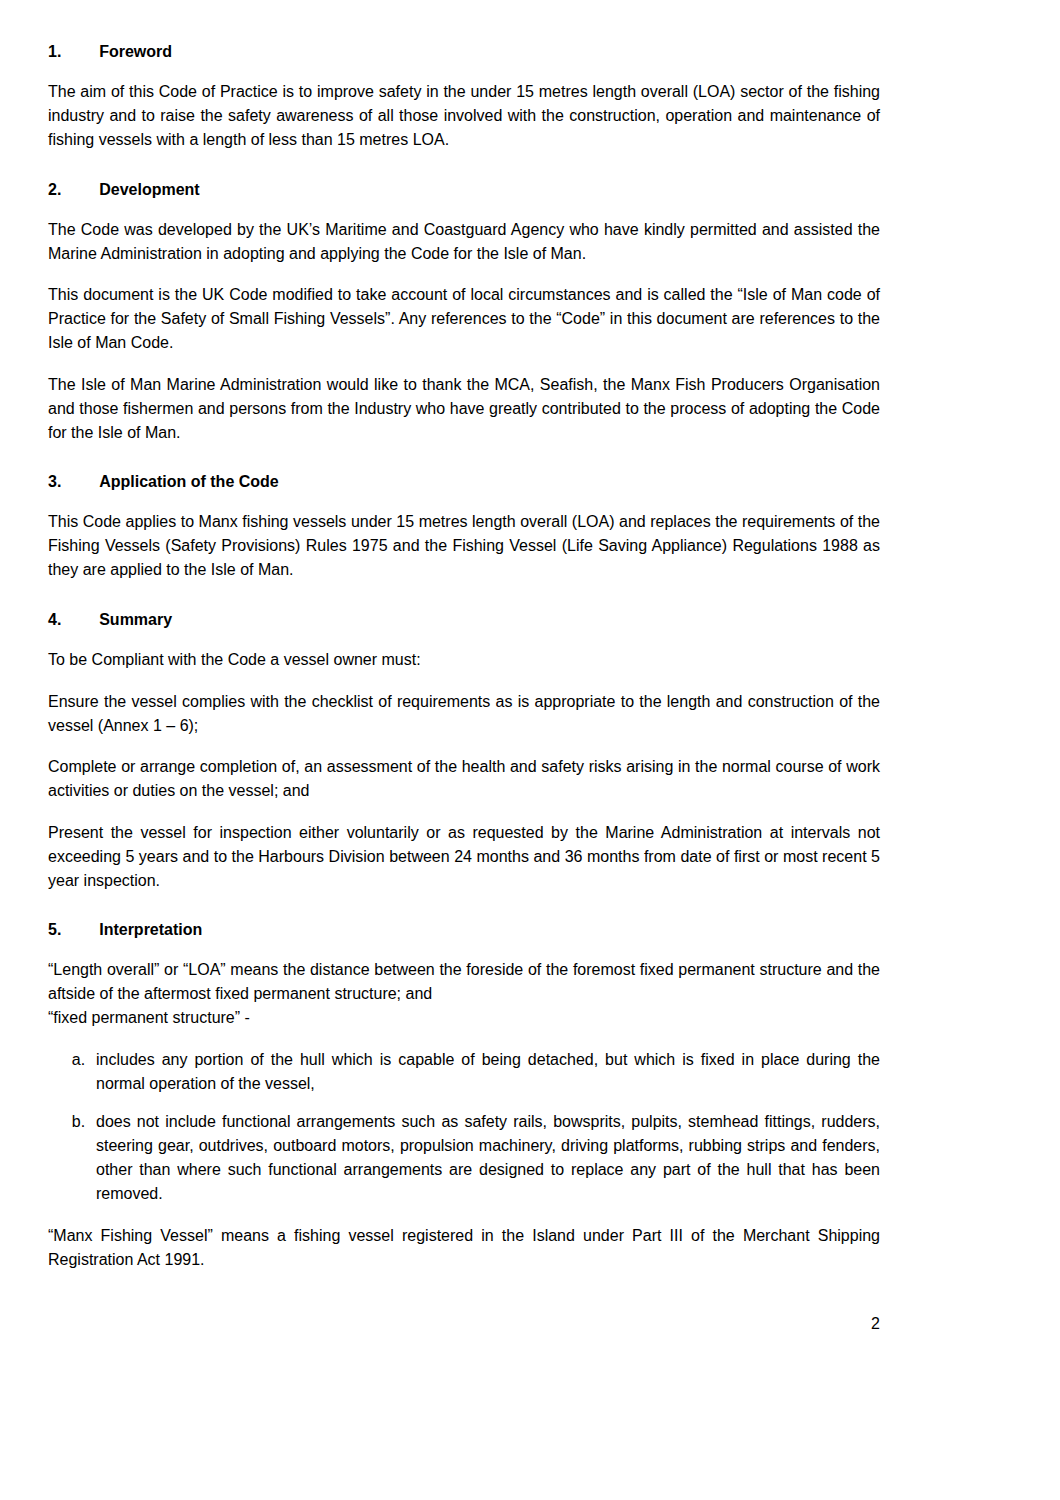1. Foreword
The aim of this Code of Practice is to improve safety in the under 15 metres length overall (LOA) sector of the fishing industry and to raise the safety awareness of all those involved with the construction, operation and maintenance of fishing vessels with a length of less than 15 metres LOA.
2. Development
The Code was developed by the UK’s Maritime and Coastguard Agency who have kindly permitted and assisted the Marine Administration in adopting and applying the Code for the Isle of Man.
This document is the UK Code modified to take account of local circumstances and is called the “Isle of Man code of Practice for the Safety of Small Fishing Vessels”. Any references to the “Code” in this document are references to the Isle of Man Code.
The Isle of Man Marine Administration would like to thank the MCA, Seafish, the Manx Fish Producers Organisation and those fishermen and persons from the Industry who have greatly contributed to the process of adopting the Code for the Isle of Man.
3. Application of the Code
This Code applies to Manx fishing vessels under 15 metres length overall (LOA) and replaces the requirements of the Fishing Vessels (Safety Provisions) Rules 1975 and the Fishing Vessel (Life Saving Appliance) Regulations 1988 as they are applied to the Isle of Man.
4. Summary
To be Compliant with the Code a vessel owner must:
Ensure the vessel complies with the checklist of requirements as is appropriate to the length and construction of the vessel (Annex 1 – 6);
Complete or arrange completion of, an assessment of the health and safety risks arising in the normal course of work activities or duties on the vessel; and
Present the vessel for inspection either voluntarily or as requested by the Marine Administration at intervals not exceeding 5 years and to the Harbours Division between 24 months and 36 months from date of first or most recent 5 year inspection.
5. Interpretation
“Length overall” or “LOA” means the distance between the foreside of the foremost fixed permanent structure and the aftside of the aftermost fixed permanent structure; and
“fixed permanent structure” -
includes any portion of the hull which is capable of being detached, but which is fixed in place during the normal operation of the vessel,
does not include functional arrangements such as safety rails, bowsprits, pulpits, stemhead fittings, rudders, steering gear, outdrives, outboard motors, propulsion machinery, driving platforms, rubbing strips and fenders, other than where such functional arrangements are designed to replace any part of the hull that has been removed.
“Manx Fishing Vessel” means a fishing vessel registered in the Island under Part III of the Merchant Shipping Registration Act 1991.
2